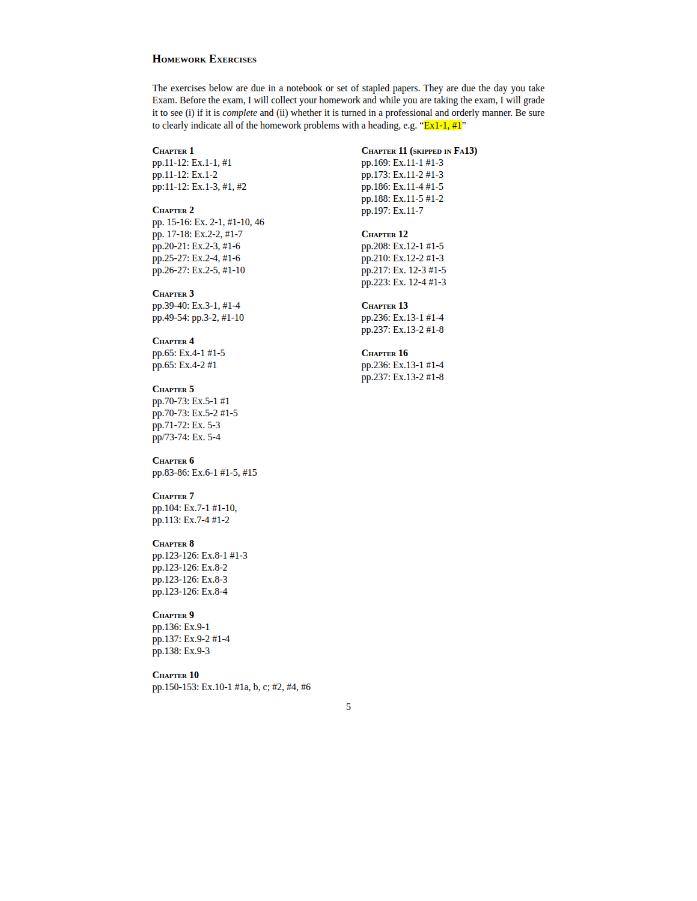Homework Exercises
The exercises below are due in a notebook or set of stapled papers. They are due the day you take Exam. Before the exam, I will collect your homework and while you are taking the exam, I will grade it to see (i) if it is complete and (ii) whether it is turned in a professional and orderly manner. Be sure to clearly indicate all of the homework problems with a heading, e.g. “Ex1-1, #1”
Chapter 1
pp.11-12: Ex.1-1, #1
pp.11-12: Ex.1-2
pp:11-12: Ex.1-3, #1, #2
Chapter 2
pp. 15-16: Ex. 2-1, #1-10, 46
pp. 17-18: Ex.2-2, #1-7
pp.20-21: Ex.2-3, #1-6
pp.25-27: Ex.2-4, #1-6
pp.26-27: Ex.2-5, #1-10
Chapter 3
pp.39-40: Ex.3-1, #1-4
pp.49-54: pp.3-2, #1-10
Chapter 4
pp.65: Ex.4-1 #1-5
pp.65: Ex.4-2 #1
Chapter 5
pp.70-73: Ex.5-1 #1
pp.70-73: Ex.5-2 #1-5
pp.71-72: Ex. 5-3
pp/73-74: Ex. 5-4
Chapter 6
pp.83-86: Ex.6-1 #1-5, #15
Chapter 7
pp.104: Ex.7-1 #1-10,
pp.113: Ex.7-4 #1-2
Chapter 8
pp.123-126: Ex.8-1 #1-3
pp.123-126: Ex.8-2
pp.123-126: Ex.8-3
pp.123-126: Ex.8-4
Chapter 9
pp.136: Ex.9-1
pp.137: Ex.9-2 #1-4
pp.138: Ex.9-3
Chapter 10
pp.150-153: Ex.10-1 #1a, b, c; #2, #4, #6
Chapter 11 (skipped in Fa13)
pp.169: Ex.11-1 #1-3
pp.173: Ex.11-2 #1-3
pp.186: Ex.11-4 #1-5
pp.188: Ex.11-5 #1-2
pp.197: Ex.11-7
Chapter 12
pp.208: Ex.12-1 #1-5
pp.210: Ex.12-2 #1-3
pp.217: Ex. 12-3 #1-5
pp.223: Ex. 12-4 #1-3
Chapter 13
pp.236: Ex.13-1 #1-4
pp.237: Ex.13-2 #1-8
Chapter 16
pp.236: Ex.13-1 #1-4
pp.237: Ex.13-2 #1-8
5